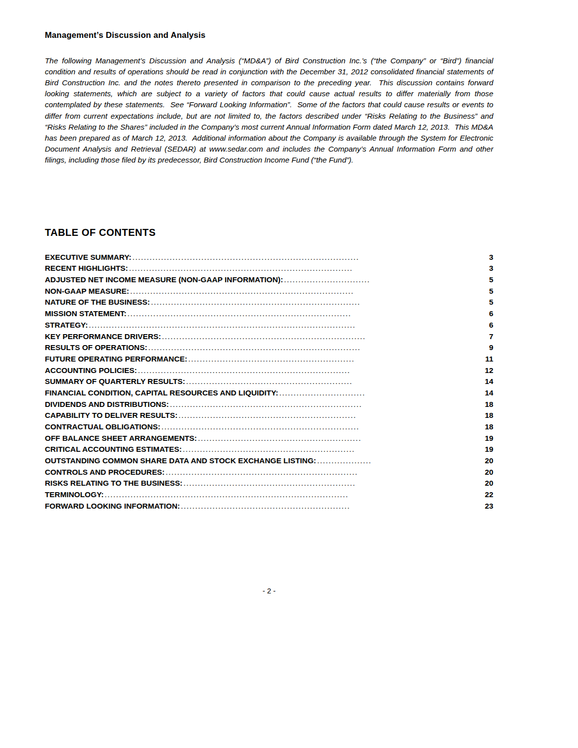Management’s Discussion and Analysis
The following Management’s Discussion and Analysis (“MD&A”) of Bird Construction Inc.’s (“the Company” or “Bird”) financial condition and results of operations should be read in conjunction with the December 31, 2012 consolidated financial statements of Bird Construction Inc. and the notes thereto presented in comparison to the preceding year. This discussion contains forward looking statements, which are subject to a variety of factors that could cause actual results to differ materially from those contemplated by these statements. See “Forward Looking Information”. Some of the factors that could cause results or events to differ from current expectations include, but are not limited to, the factors described under “Risks Relating to the Business” and “Risks Relating to the Shares” included in the Company’s most current Annual Information Form dated March 12, 2013. This MD&A has been prepared as of March 12, 2013. Additional information about the Company is available through the System for Electronic Document Analysis and Retrieval (SEDAR) at www.sedar.com and includes the Company’s Annual Information Form and other filings, including those filed by its predecessor, Bird Construction Income Fund (“the Fund”).
TABLE OF CONTENTS
EXECUTIVE SUMMARY:............................................................................... 3
RECENT HIGHLIGHTS:.............................................................................. 3
ADJUSTED NET INCOME MEASURE (NON-GAAP INFORMATION):.............................. 5
NON-GAAP MEASURE:.............................................................................. 5
NATURE OF THE BUSINESS:......................................................................... 5
MISSION STATEMENT:.............................................................................. 6
STRATEGY:............................................................................................. 6
KEY PERFORMANCE DRIVERS:....................................................................... 7
RESULTS OF OPERATIONS:.......................................................................... 9
FUTURE OPERATING PERFORMANCE:.......................................................... 11
ACCOUNTING POLICIES:.......................................................................... 12
SUMMARY OF QUARTERLY RESULTS:.......................................................... 14
FINANCIAL CONDITION, CAPITAL RESOURCES AND LIQUIDITY:.............................. 14
DIVIDENDS AND DISTRIBUTIONS:................................................................... 18
CAPABILITY TO DELIVER RESULTS:.............................................................. 18
CONTRACTUAL OBLIGATIONS:..................................................................... 18
OFF BALANCE SHEET ARRANGEMENTS:......................................................... 19
CRITICAL ACCOUNTING ESTIMATES:............................................................ 19
OUTSTANDING COMMON SHARE DATA AND STOCK EXCHANGE LISTING:................... 20
CONTROLS AND PROCEDURES:................................................................... 20
RISKS RELATING TO THE BUSINESS:............................................................ 20
TERMINOLOGY:..................................................................................... 22
FORWARD LOOKING INFORMATION:........................................................... 23
- 2 -